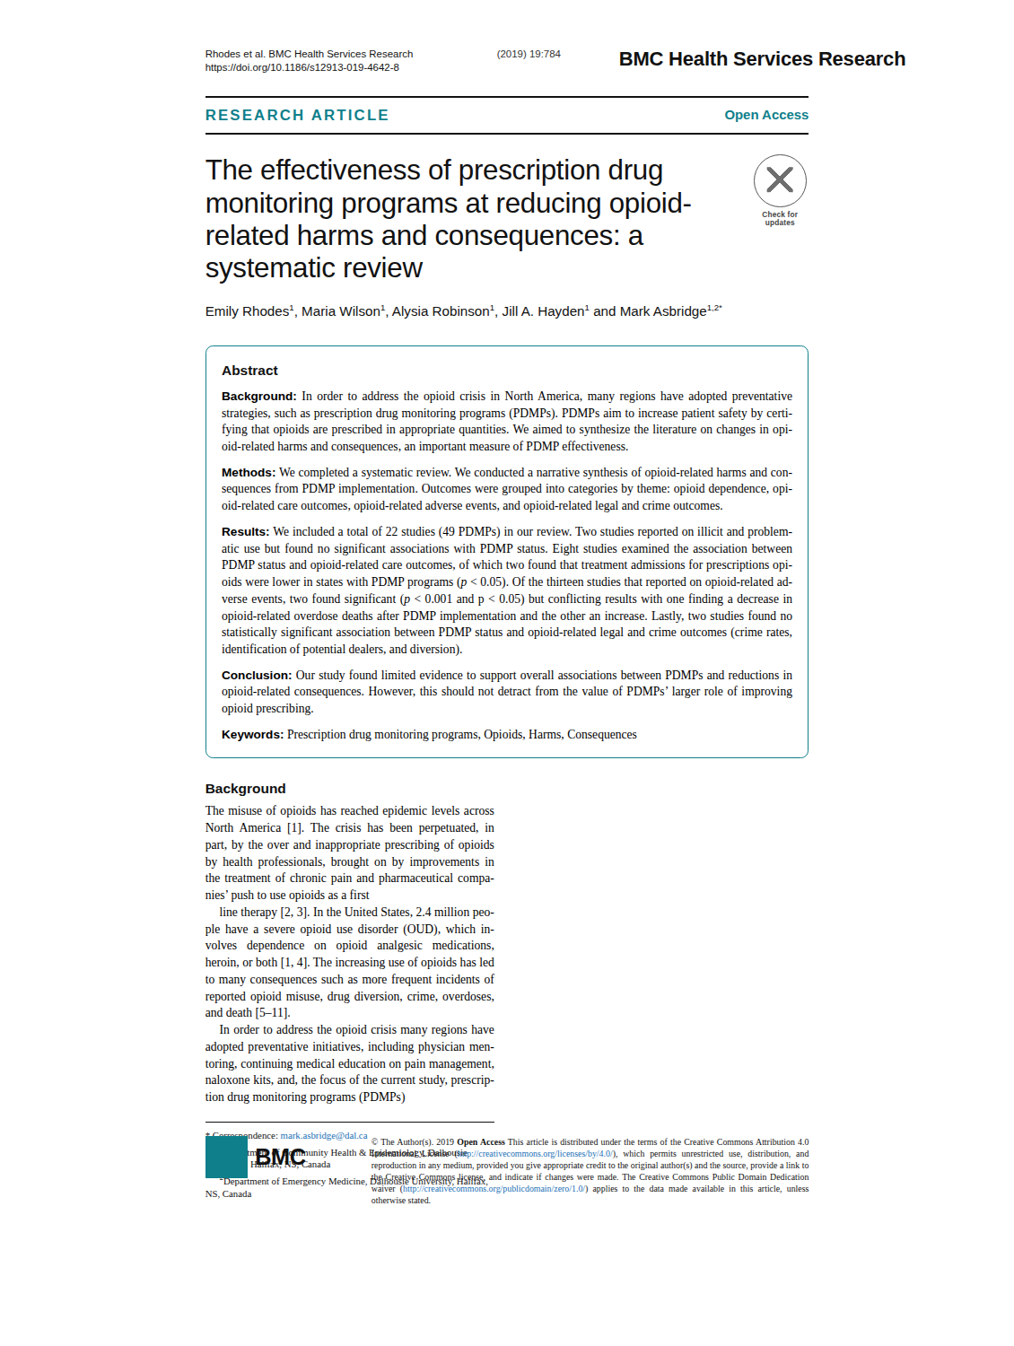Rhodes et al. BMC Health Services Research (2019) 19:784
https://doi.org/10.1186/s12913-019-4642-8
BMC Health Services Research
Research article
Open Access
The effectiveness of prescription drug monitoring programs at reducing opioid-related harms and consequences: a systematic review
Check for
updates
Emily Rhodes1, Maria Wilson1, Alysia Robinson1, Jill A. Hayden1 and Mark Asbridge1,2*
Abstract
Background: In order to address the opioid crisis in North America, many regions have adopted preventative strategies, such as prescription drug monitoring programs (PDMPs). PDMPs aim to increase patient safety by certifying that opioids are prescribed in appropriate quantities. We aimed to synthesize the literature on changes in opioid-related harms and consequences, an important measure of PDMP effectiveness.
Methods: We completed a systematic review. We conducted a narrative synthesis of opioid-related harms and consequences from PDMP implementation. Outcomes were grouped into categories by theme: opioid dependence, opioid-related care outcomes, opioid-related adverse events, and opioid-related legal and crime outcomes.
Results: We included a total of 22 studies (49 PDMPs) in our review. Two studies reported on illicit and problematic use but found no significant associations with PDMP status. Eight studies examined the association between PDMP status and opioid-related care outcomes, of which two found that treatment admissions for prescriptions opioids were lower in states with PDMP programs (p < 0.05). Of the thirteen studies that reported on opioid-related adverse events, two found significant (p < 0.001 and p < 0.05) but conflicting results with one finding a decrease in opioid-related overdose deaths after PDMP implementation and the other an increase. Lastly, two studies found no statistically significant association between PDMP status and opioid-related legal and crime outcomes (crime rates, identification of potential dealers, and diversion).
Conclusion: Our study found limited evidence to support overall associations between PDMPs and reductions in opioid-related consequences. However, this should not detract from the value of PDMPs’ larger role of improving opioid prescribing.
Keywords: Prescription drug monitoring programs, Opioids, Harms, Consequences
Background
The misuse of opioids has reached epidemic levels across North America [1]. The crisis has been perpetuated, in part, by the over and inappropriate prescribing of opioids by health professionals, brought on by improvements in the treatment of chronic pain and pharmaceutical companies’ push to use opioids as a first
line therapy [2, 3]. In the United States, 2.4 million people have a severe opioid use disorder (OUD), which involves dependence on opioid analgesic medications, heroin, or both [1, 4]. The increasing use of opioids has led to many consequences such as more frequent incidents of reported opioid misuse, drug diversion, crime, overdoses, and death [5–11].
In order to address the opioid crisis many regions have adopted preventative initiatives, including physician mentoring, continuing medical education on pain management, naloxone kits, and, the focus of the current study, prescription drug monitoring programs (PDMPs)
* Correspondence: mark.asbridge@dal.ca
1Department of Community Health & Epidemiology, Dalhousie University, Halifax, NS, Canada
2Department of Emergency Medicine, Dalhousie University, Halifax, NS, Canada
BMC
© The Author(s). 2019 Open Access This article is distributed under the terms of the Creative Commons Attribution 4.0 International License (http://creativecommons.org/licenses/by/4.0/), which permits unrestricted use, distribution, and reproduction in any medium, provided you give appropriate credit to the original author(s) and the source, provide a link to the Creative Commons license, and indicate if changes were made. The Creative Commons Public Domain Dedication waiver (http://creativecommons.org/publicdomain/zero/1.0/) applies to the data made available in this article, unless otherwise stated.